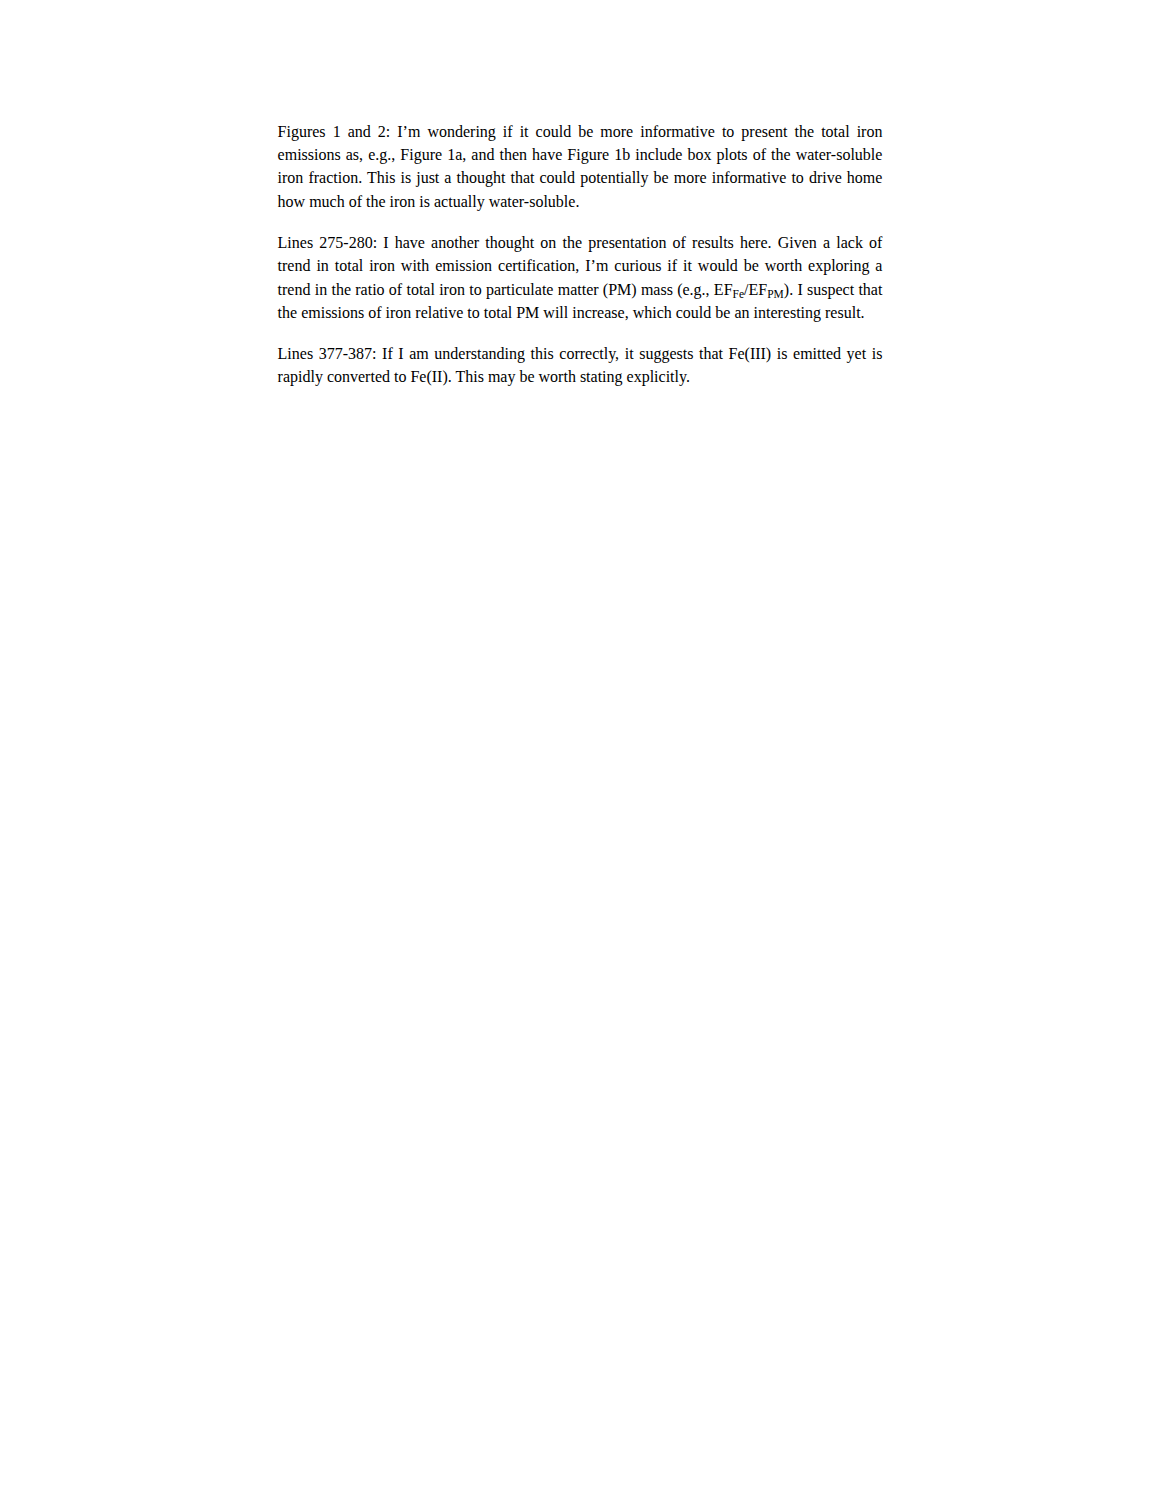Figures 1 and 2: I’m wondering if it could be more informative to present the total iron emissions as, e.g., Figure 1a, and then have Figure 1b include box plots of the water-soluble iron fraction. This is just a thought that could potentially be more informative to drive home how much of the iron is actually water-soluble.
Lines 275-280: I have another thought on the presentation of results here. Given a lack of trend in total iron with emission certification, I’m curious if it would be worth exploring a trend in the ratio of total iron to particulate matter (PM) mass (e.g., EFFe/EFPM). I suspect that the emissions of iron relative to total PM will increase, which could be an interesting result.
Lines 377-387: If I am understanding this correctly, it suggests that Fe(III) is emitted yet is rapidly converted to Fe(II). This may be worth stating explicitly.